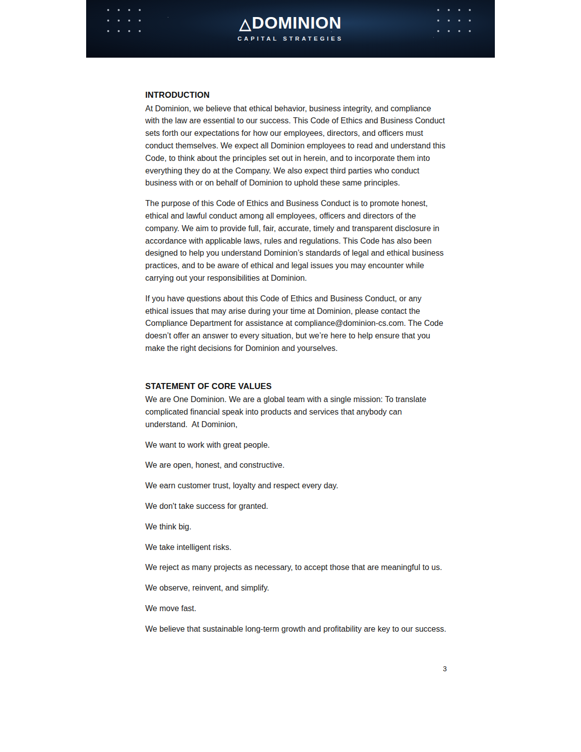△DOMINION
CAPITAL STRATEGIES
INTRODUCTION
At Dominion, we believe that ethical behavior, business integrity, and compliance with the law are essential to our success. This Code of Ethics and Business Conduct sets forth our expectations for how our employees, directors, and officers must conduct themselves. We expect all Dominion employees to read and understand this Code, to think about the principles set out in herein, and to incorporate them into everything they do at the Company. We also expect third parties who conduct business with or on behalf of Dominion to uphold these same principles.
The purpose of this Code of Ethics and Business Conduct is to promote honest, ethical and lawful conduct among all employees, officers and directors of the company. We aim to provide full, fair, accurate, timely and transparent disclosure in accordance with applicable laws, rules and regulations. This Code has also been designed to help you understand Dominion’s standards of legal and ethical business practices, and to be aware of ethical and legal issues you may encounter while carrying out your responsibilities at Dominion.
If you have questions about this Code of Ethics and Business Conduct, or any ethical issues that may arise during your time at Dominion, please contact the Compliance Department for assistance at compliance@dominion-cs.com. The Code doesn’t offer an answer to every situation, but we’re here to help ensure that you make the right decisions for Dominion and yourselves.
STATEMENT OF CORE VALUES
We are One Dominion. We are a global team with a single mission: To translate complicated financial speak into products and services that anybody can understand. At Dominion,
We want to work with great people.
We are open, honest, and constructive.
We earn customer trust, loyalty and respect every day.
We don't take success for granted.
We think big.
We take intelligent risks.
We reject as many projects as necessary, to accept those that are meaningful to us.
We observe, reinvent, and simplify.
We move fast.
We believe that sustainable long-term growth and profitability are key to our success.
3